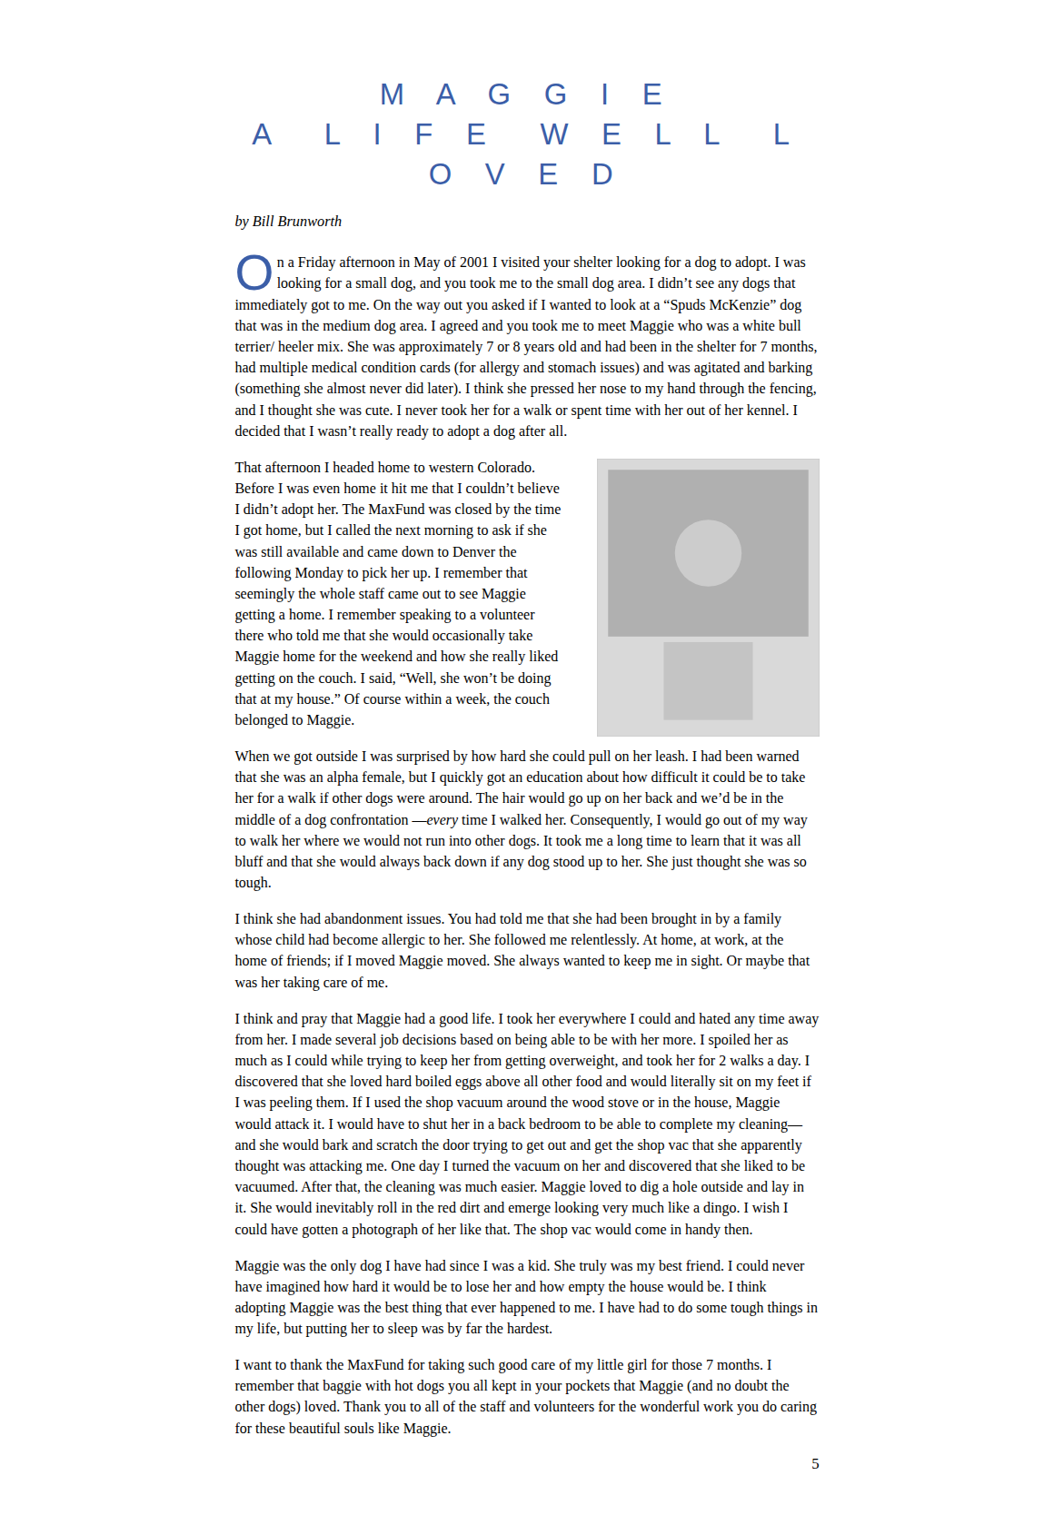M A G G I EA L I F E W E L L L O V E D
by Bill Brunworth
On a Friday afternoon in May of 2001 I visited your shelter looking for a dog to adopt. I was looking for a small dog, and you took me to the small dog area. I didn’t see any dogs that immediately got to me. On the way out you asked if I wanted to look at a “Spuds McKenzie” dog that was in the medium dog area. I agreed and you took me to meet Maggie who was a white bull terrier/ heeler mix. She was approximately 7 or 8 years old and had been in the shelter for 7 months, had multiple medical condition cards (for allergy and stomach issues) and was agitated and barking (something she almost never did later). I think she pressed her nose to my hand through the fencing, and I thought she was cute. I never took her for a walk or spent time with her out of her kennel. I decided that I wasn’t really ready to adopt a dog after all.
That afternoon I headed home to western Colorado. Before I was even home it hit me that I couldn’t believe I didn’t adopt her. The MaxFund was closed by the time I got home, but I called the next morning to ask if she was still available and came down to Denver the following Monday to pick her up. I remember that seemingly the whole staff came out to see Maggie getting a home. I remember speaking to a volunteer there who told me that she would occasionally take Maggie home for the weekend and how she really liked getting on the couch. I said, “Well, she won’t be doing that at my house.” Of course within a week, the couch belonged to Maggie.
When we got outside I was surprised by how hard she could pull on her leash. I had been warned that she was an alpha female, but I quickly got an education about how difficult it could be to take her for a walk if other dogs were around. The hair would go up on her back and we’d be in the middle of a dog confrontation —every time I walked her. Consequently, I would go out of my way to walk her where we would not run into other dogs. It took me a long time to learn that it was all bluff and that she would always back down if any dog stood up to her. She just thought she was so tough.
I think she had abandonment issues. You had told me that she had been brought in by a family whose child had become allergic to her. She followed me relentlessly. At home, at work, at the home of friends; if I moved Maggie moved. She always wanted to keep me in sight. Or maybe that was her taking care of me.
I think and pray that Maggie had a good life. I took her everywhere I could and hated any time away from her. I made several job decisions based on being able to be with her more. I spoiled her as much as I could while trying to keep her from getting overweight, and took her for 2 walks a day. I discovered that she loved hard boiled eggs above all other food and would literally sit on my feet if I was peeling them. If I used the shop vacuum around the wood stove or in the house, Maggie would attack it. I would have to shut her in a back bedroom to be able to complete my cleaning—and she would bark and scratch the door trying to get out and get the shop vac that she apparently thought was attacking me. One day I turned the vacuum on her and discovered that she liked to be vacuumed. After that, the cleaning was much easier. Maggie loved to dig a hole outside and lay in it. She would inevitably roll in the red dirt and emerge looking very much like a dingo. I wish I could have gotten a photograph of her like that. The shop vac would come in handy then.
Maggie was the only dog I have had since I was a kid. She truly was my best friend. I could never have imagined how hard it would be to lose her and how empty the house would be. I think adopting Maggie was the best thing that ever happened to me. I have had to do some tough things in my life, but putting her to sleep was by far the hardest.
I want to thank the MaxFund for taking such good care of my little girl for those 7 months. I remember that baggie with hot dogs you all kept in your pockets that Maggie (and no doubt the other dogs) loved. Thank you to all of the staff and volunteers for the wonderful work you do caring for these beautiful souls like Maggie.
5